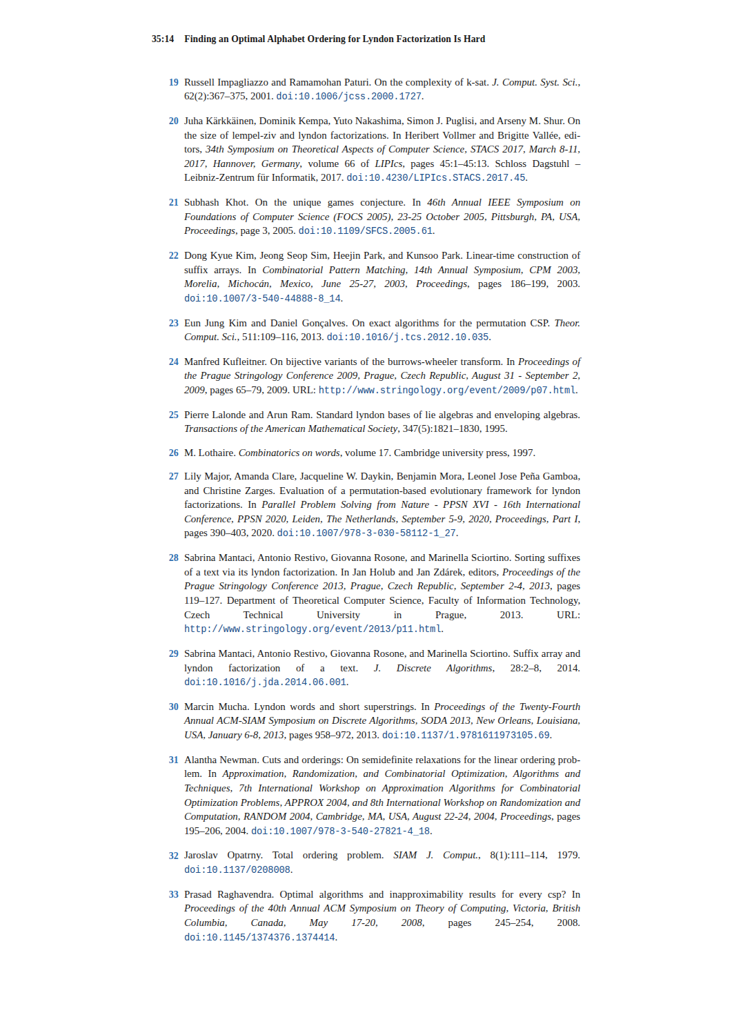35:14 Finding an Optimal Alphabet Ordering for Lyndon Factorization Is Hard
19
Russell Impagliazzo and Ramamohan Paturi. On the complexity of k-sat. J. Comput. Syst. Sci., 62(2):367–375, 2001. doi:10.1006/jcss.2000.1727.
20
Juha Kärkkäinen, Dominik Kempa, Yuto Nakashima, Simon J. Puglisi, and Arseny M. Shur. On the size of lempel-ziv and lyndon factorizations. In Heribert Vollmer and Brigitte Vallée, editors, 34th Symposium on Theoretical Aspects of Computer Science, STACS 2017, March 8-11, 2017, Hannover, Germany, volume 66 of LIPIcs, pages 45:1–45:13. Schloss Dagstuhl – Leibniz-Zentrum für Informatik, 2017. doi:10.4230/LIPIcs.STACS.2017.45.
21
Subhash Khot. On the unique games conjecture. In 46th Annual IEEE Symposium on Foundations of Computer Science (FOCS 2005), 23-25 October 2005, Pittsburgh, PA, USA, Proceedings, page 3, 2005. doi:10.1109/SFCS.2005.61.
22
Dong Kyue Kim, Jeong Seop Sim, Heejin Park, and Kunsoo Park. Linear-time construction of suffix arrays. In Combinatorial Pattern Matching, 14th Annual Symposium, CPM 2003, Morelia, Michocán, Mexico, June 25-27, 2003, Proceedings, pages 186–199, 2003. doi:10.1007/3-540-44888-8_14.
23
Eun Jung Kim and Daniel Gonçalves. On exact algorithms for the permutation CSP. Theor. Comput. Sci., 511:109–116, 2013. doi:10.1016/j.tcs.2012.10.035.
24
Manfred Kufleitner. On bijective variants of the burrows-wheeler transform. In Proceedings of the Prague Stringology Conference 2009, Prague, Czech Republic, August 31 - September 2, 2009, pages 65–79, 2009. URL: http://www.stringology.org/event/2009/p07.html.
25
Pierre Lalonde and Arun Ram. Standard lyndon bases of lie algebras and enveloping algebras. Transactions of the American Mathematical Society, 347(5):1821–1830, 1995.
26
M. Lothaire. Combinatorics on words, volume 17. Cambridge university press, 1997.
27
Lily Major, Amanda Clare, Jacqueline W. Daykin, Benjamin Mora, Leonel Jose Peña Gamboa, and Christine Zarges. Evaluation of a permutation-based evolutionary framework for lyndon factorizations. In Parallel Problem Solving from Nature - PPSN XVI - 16th International Conference, PPSN 2020, Leiden, The Netherlands, September 5-9, 2020, Proceedings, Part I, pages 390–403, 2020. doi:10.1007/978-3-030-58112-1_27.
28
Sabrina Mantaci, Antonio Restivo, Giovanna Rosone, and Marinella Sciortino. Sorting suffixes of a text via its lyndon factorization. In Jan Holub and Jan Zdárek, editors, Proceedings of the Prague Stringology Conference 2013, Prague, Czech Republic, September 2-4, 2013, pages 119–127. Department of Theoretical Computer Science, Faculty of Information Technology, Czech Technical University in Prague, 2013. URL: http://www.stringology.org/event/2013/p11.html.
29
Sabrina Mantaci, Antonio Restivo, Giovanna Rosone, and Marinella Sciortino. Suffix array and lyndon factorization of a text. J. Discrete Algorithms, 28:2–8, 2014. doi:10.1016/j.jda.2014.06.001.
30
Marcin Mucha. Lyndon words and short superstrings. In Proceedings of the Twenty-Fourth Annual ACM-SIAM Symposium on Discrete Algorithms, SODA 2013, New Orleans, Louisiana, USA, January 6-8, 2013, pages 958–972, 2013. doi:10.1137/1.9781611973105.69.
31
Alantha Newman. Cuts and orderings: On semidefinite relaxations for the linear ordering problem. In Approximation, Randomization, and Combinatorial Optimization, Algorithms and Techniques, 7th International Workshop on Approximation Algorithms for Combinatorial Optimization Problems, APPROX 2004, and 8th International Workshop on Randomization and Computation, RANDOM 2004, Cambridge, MA, USA, August 22-24, 2004, Proceedings, pages 195–206, 2004. doi:10.1007/978-3-540-27821-4_18.
32
Jaroslav Opatrny. Total ordering problem. SIAM J. Comput., 8(1):111–114, 1979. doi:10.1137/0208008.
33
Prasad Raghavendra. Optimal algorithms and inapproximability results for every csp? In Proceedings of the 40th Annual ACM Symposium on Theory of Computing, Victoria, British Columbia, Canada, May 17-20, 2008, pages 245–254, 2008. doi:10.1145/1374376.1374414.